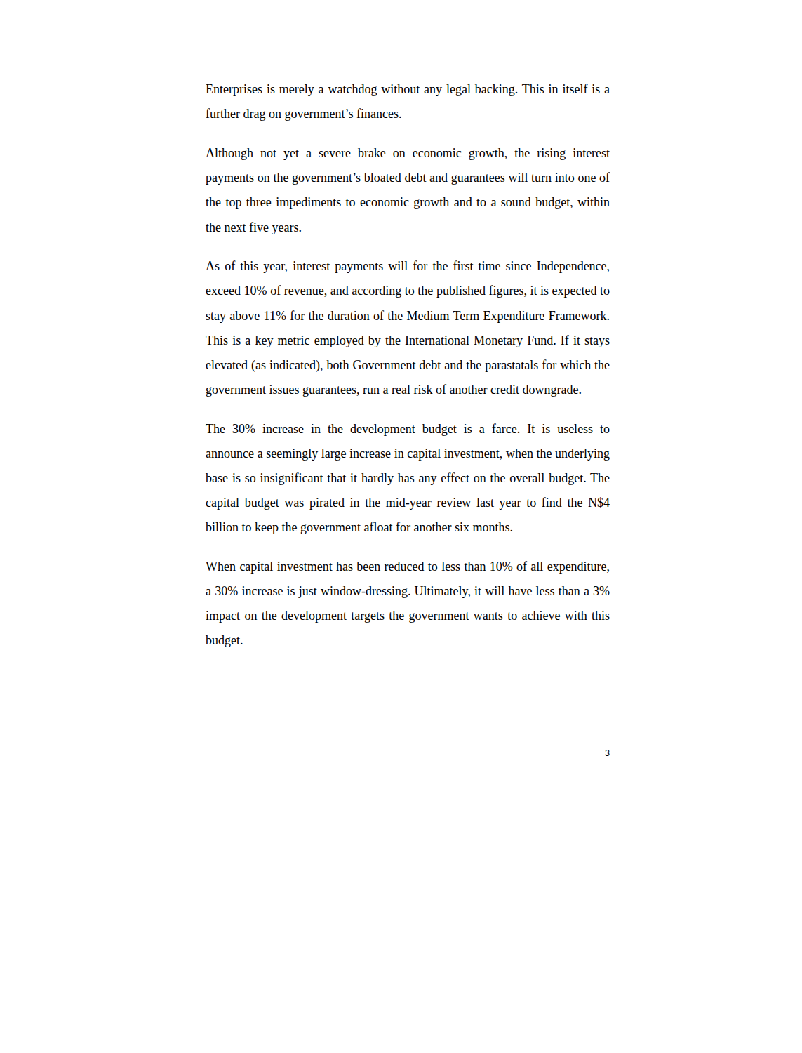Enterprises is merely a watchdog without any legal backing. This in itself is a further drag on government’s finances.
Although not yet a severe brake on economic growth, the rising interest payments on the government’s bloated debt and guarantees will turn into one of the top three impediments to economic growth and to a sound budget, within the next five years.
As of this year, interest payments will for the first time since Independence, exceed 10% of revenue, and according to the published figures, it is expected to stay above 11% for the duration of the Medium Term Expenditure Framework. This is a key metric employed by the International Monetary Fund. If it stays elevated (as indicated), both Government debt and the parastatals for which the government issues guarantees, run a real risk of another credit downgrade.
The 30% increase in the development budget is a farce. It is useless to announce a seemingly large increase in capital investment, when the underlying base is so insignificant that it hardly has any effect on the overall budget. The capital budget was pirated in the mid-year review last year to find the N$4 billion to keep the government afloat for another six months.
When capital investment has been reduced to less than 10% of all expenditure, a 30% increase is just window-dressing. Ultimately, it will have less than a 3% impact on the development targets the government wants to achieve with this budget.
3